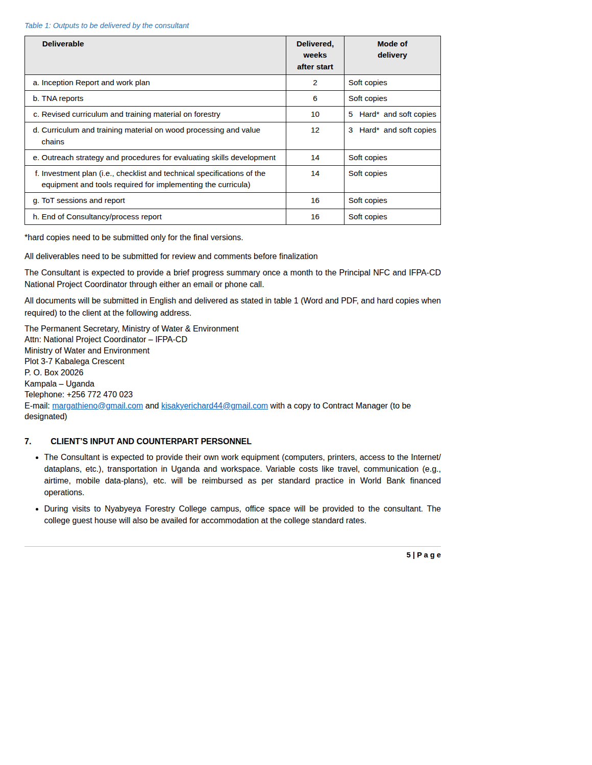Table 1: Outputs to be delivered by the consultant
| Deliverable | Delivered, weeks after start | Mode of delivery |
| --- | --- | --- |
| Inception Report and work plan | 2 | Soft copies |
| TNA reports | 6 | Soft copies |
| Revised curriculum and training material on forestry | 10 | 5 Hard* and soft copies |
| Curriculum and training material on wood processing and value chains | 12 | 3 Hard* and soft copies |
| Outreach strategy and procedures for evaluating skills development | 14 | Soft copies |
| Investment plan (i.e., checklist and technical specifications of the equipment and tools required for implementing the curricula) | 14 | Soft copies |
| ToT sessions and report | 16 | Soft copies |
| End of Consultancy/process report | 16 | Soft copies |
*hard copies need to be submitted only for the final versions.
All deliverables need to be submitted for review and comments before finalization
The Consultant is expected to provide a brief progress summary once a month to the Principal NFC and IFPA-CD National Project Coordinator through either an email or phone call.
All documents will be submitted in English and delivered as stated in table 1 (Word and PDF, and hard copies when required) to the client at the following address.
The Permanent Secretary, Ministry of Water & Environment
Attn: National Project Coordinator – IFPA-CD
Ministry of Water and Environment
Plot 3-7 Kabalega Crescent
P. O. Box 20026
Kampala – Uganda
Telephone: +256 772 470 023
E-mail: margathieno@gmail.com and kisakyerichard44@gmail.com with a copy to Contract Manager (to be designated)
7. CLIENT’S INPUT AND COUNTERPART PERSONNEL
The Consultant is expected to provide their own work equipment (computers, printers, access to the Internet/ dataplans, etc.), transportation in Uganda and workspace. Variable costs like travel, communication (e.g., airtime, mobile data-plans), etc. will be reimbursed as per standard practice in World Bank financed operations.
During visits to Nyabyeya Forestry College campus, office space will be provided to the consultant. The college guest house will also be availed for accommodation at the college standard rates.
5 | P a g e